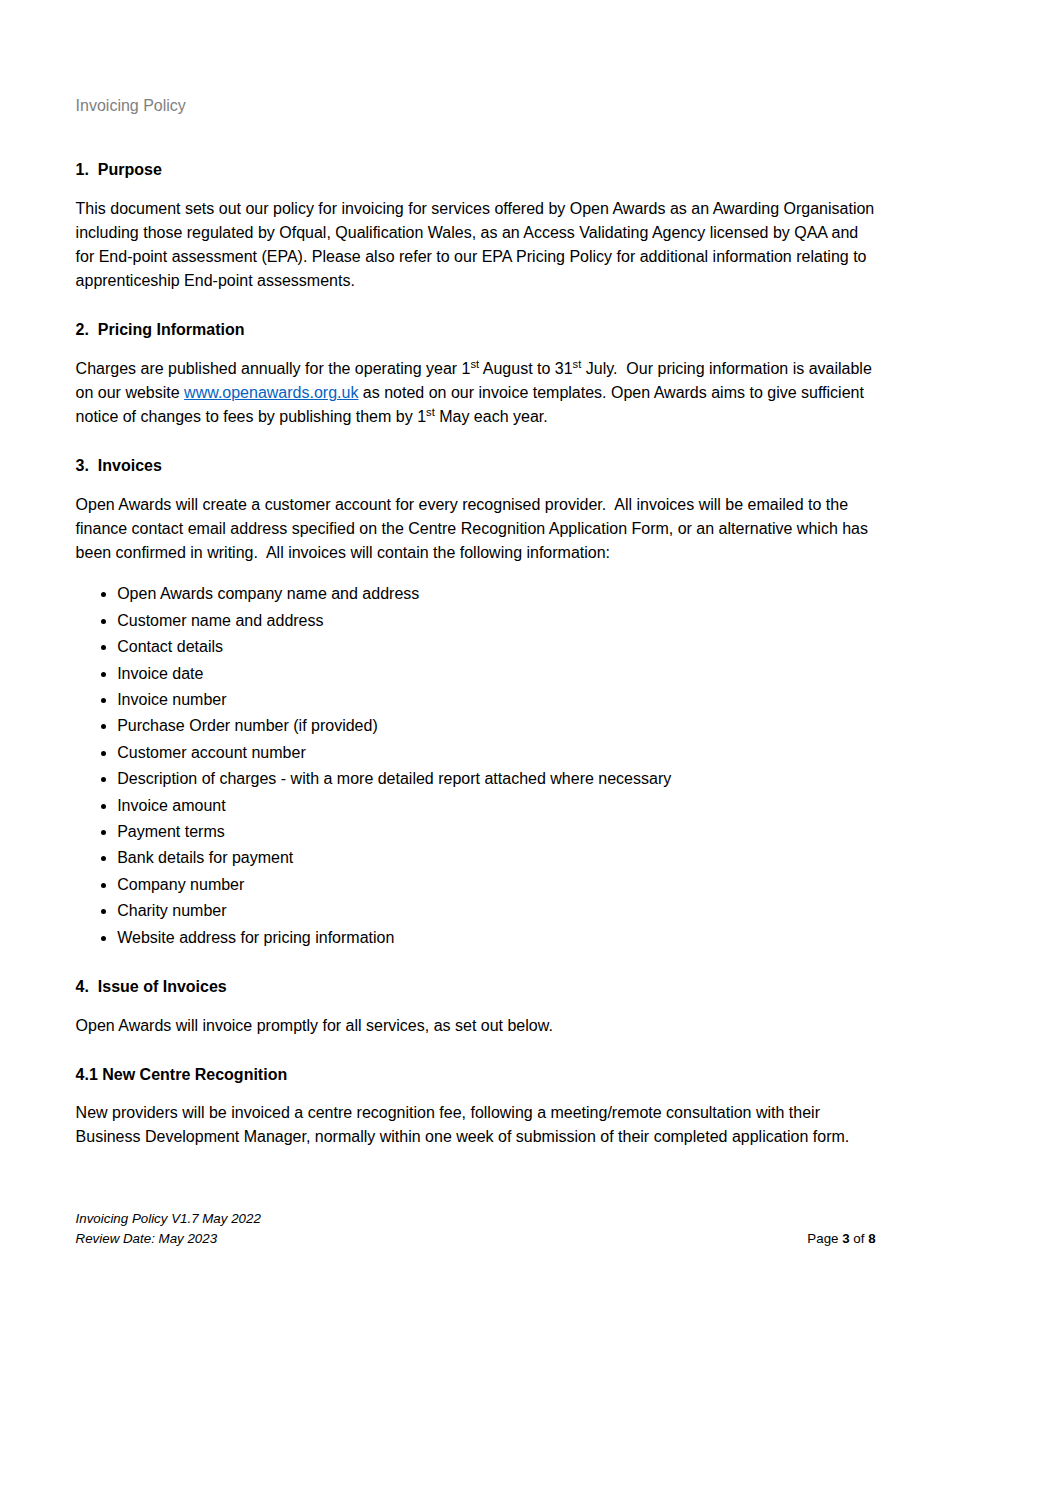Invoicing Policy
1. Purpose
This document sets out our policy for invoicing for services offered by Open Awards as an Awarding Organisation including those regulated by Ofqual, Qualification Wales, as an Access Validating Agency licensed by QAA and for End-point assessment (EPA). Please also refer to our EPA Pricing Policy for additional information relating to apprenticeship End-point assessments.
2. Pricing Information
Charges are published annually for the operating year 1st August to 31st July. Our pricing information is available on our website www.openawards.org.uk as noted on our invoice templates. Open Awards aims to give sufficient notice of changes to fees by publishing them by 1st May each year.
3. Invoices
Open Awards will create a customer account for every recognised provider. All invoices will be emailed to the finance contact email address specified on the Centre Recognition Application Form, or an alternative which has been confirmed in writing. All invoices will contain the following information:
Open Awards company name and address
Customer name and address
Contact details
Invoice date
Invoice number
Purchase Order number (if provided)
Customer account number
Description of charges - with a more detailed report attached where necessary
Invoice amount
Payment terms
Bank details for payment
Company number
Charity number
Website address for pricing information
4. Issue of Invoices
Open Awards will invoice promptly for all services, as set out below.
4.1 New Centre Recognition
New providers will be invoiced a centre recognition fee, following a meeting/remote consultation with their Business Development Manager, normally within one week of submission of their completed application form.
Invoicing Policy V1.7 May 2022
Review Date: May 2023
Page 3 of 8